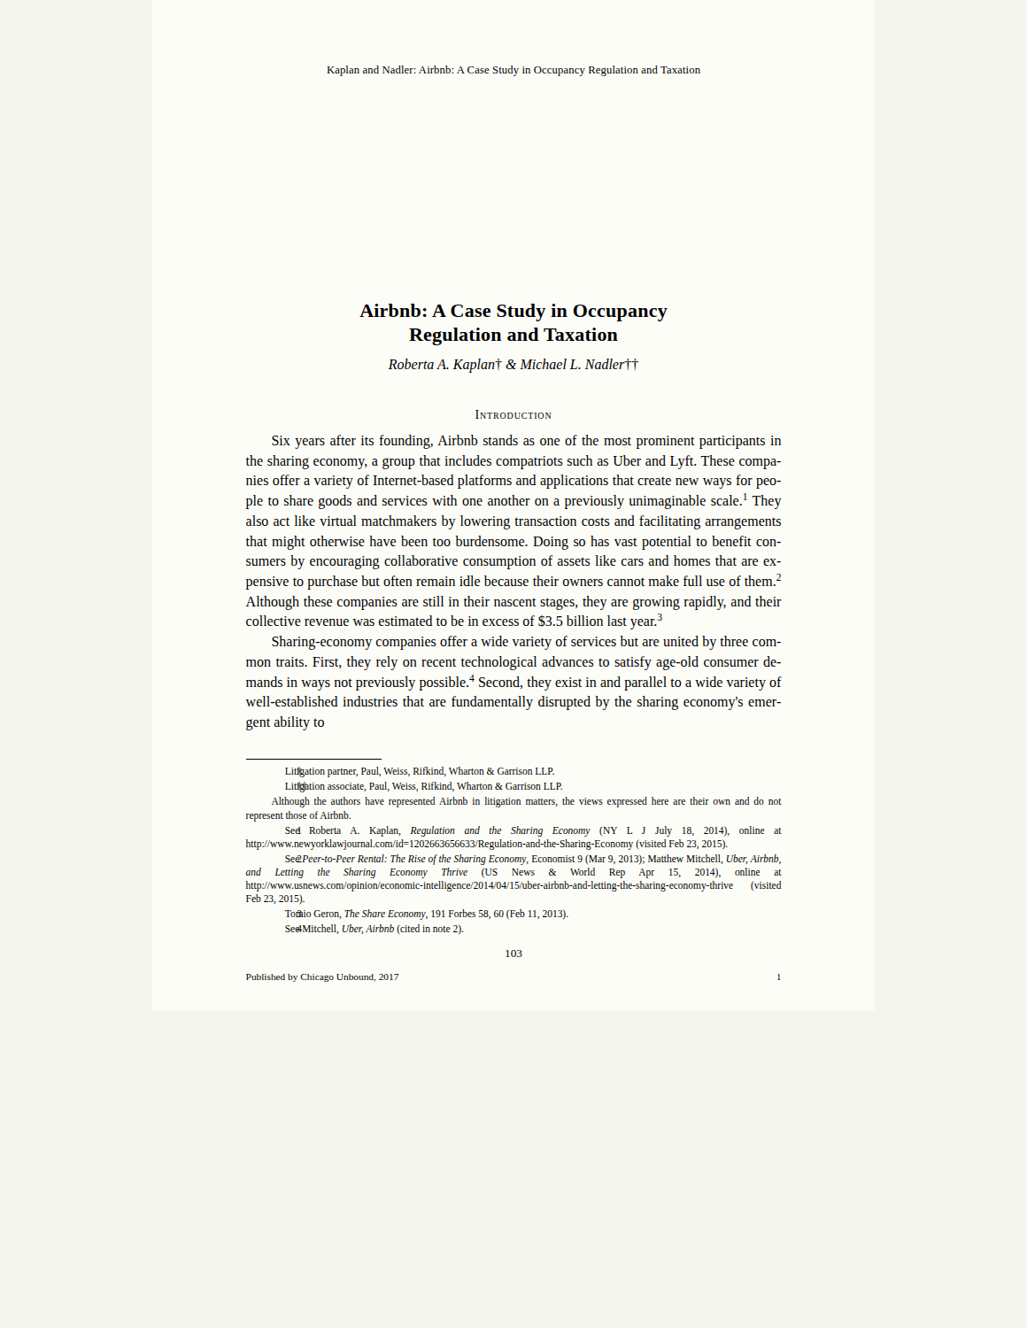Kaplan and Nadler: Airbnb: A Case Study in Occupancy Regulation and Taxation
Airbnb: A Case Study in Occupancy
Regulation and Taxation
Roberta A. Kaplan† & Michael L. Nadler††
Introduction
Six years after its founding, Airbnb stands as one of the most prominent participants in the sharing economy, a group that includes compatriots such as Uber and Lyft. These companies offer a variety of Internet-based platforms and applications that create new ways for people to share goods and services with one another on a previously unimaginable scale.1 They also act like virtual matchmakers by lowering transaction costs and facilitating arrangements that might otherwise have been too burdensome. Doing so has vast potential to benefit consumers by encouraging collaborative consumption of assets like cars and homes that are expensive to purchase but often remain idle because their owners cannot make full use of them.2 Although these companies are still in their nascent stages, they are growing rapidly, and their collective revenue was estimated to be in excess of $3.5 billion last year.3
Sharing-economy companies offer a wide variety of services but are united by three common traits. First, they rely on recent technological advances to satisfy age-old consumer demands in ways not previously possible.4 Second, they exist in and parallel to a wide variety of well-established industries that are fundamentally disrupted by the sharing economy's emergent ability to
†Litigation partner, Paul, Weiss, Rifkind, Wharton & Garrison LLP.
††Litigation associate, Paul, Weiss, Rifkind, Wharton & Garrison LLP.
Although the authors have represented Airbnb in litigation matters, the views expressed here are their own and do not represent those of Airbnb.
1 See Roberta A. Kaplan, Regulation and the Sharing Economy (NY L J July 18, 2014), online at http://www.newyorklawjournal.com/id=1202663656633/Regulation-and-the-Sharing-Economy (visited Feb 23, 2015).
2 See Peer-to-Peer Rental: The Rise of the Sharing Economy, Economist 9 (Mar 9, 2013); Matthew Mitchell, Uber, Airbnb, and Letting the Sharing Economy Thrive (US News & World Rep Apr 15, 2014), online at http://www.usnews.com/opinion/economic-intelligence/2014/04/15/uber-airbnb-and-letting-the-sharing-economy-thrive (visited Feb 23, 2015).
3 Tomio Geron, The Share Economy, 191 Forbes 58, 60 (Feb 11, 2013).
4 See Mitchell, Uber, Airbnb (cited in note 2).
103
Published by Chicago Unbound, 2017 1